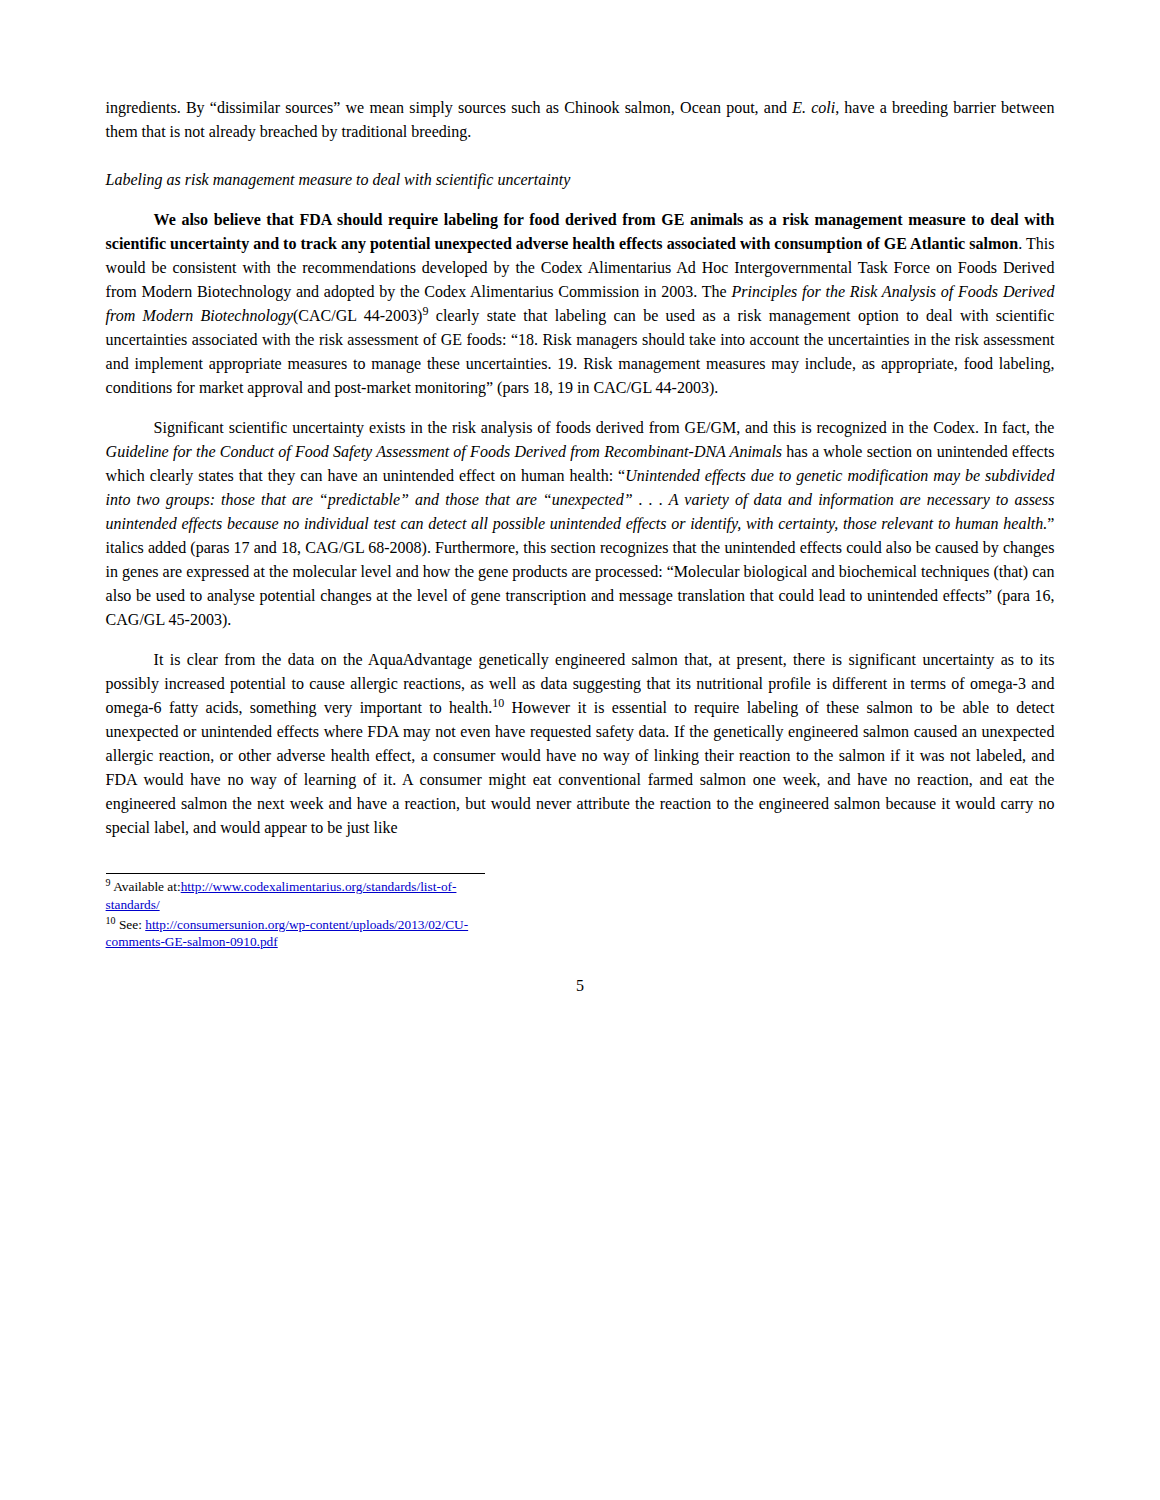ingredients. By “dissimilar sources” we mean simply sources such as Chinook salmon, Ocean pout, and E. coli, have a breeding barrier between them that is not already breached by traditional breeding.
Labeling as risk management measure to deal with scientific uncertainty
We also believe that FDA should require labeling for food derived from GE animals as a risk management measure to deal with scientific uncertainty and to track any potential unexpected adverse health effects associated with consumption of GE Atlantic salmon. This would be consistent with the recommendations developed by the Codex Alimentarius Ad Hoc Intergovernmental Task Force on Foods Derived from Modern Biotechnology and adopted by the Codex Alimentarius Commission in 2003. The Principles for the Risk Analysis of Foods Derived from Modern Biotechnology(CAC/GL 44-2003)9 clearly state that labeling can be used as a risk management option to deal with scientific uncertainties associated with the risk assessment of GE foods: “18. Risk managers should take into account the uncertainties in the risk assessment and implement appropriate measures to manage these uncertainties. 19. Risk management measures may include, as appropriate, food labeling, conditions for market approval and post-market monitoring” (pars 18, 19 in CAC/GL 44-2003).
Significant scientific uncertainty exists in the risk analysis of foods derived from GE/GM, and this is recognized in the Codex. In fact, the Guideline for the Conduct of Food Safety Assessment of Foods Derived from Recombinant-DNA Animals has a whole section on unintended effects which clearly states that they can have an unintended effect on human health: “Unintended effects due to genetic modification may be subdivided into two groups: those that are “predictable” and those that are “unexpected” . . . A variety of data and information are necessary to assess unintended effects because no individual test can detect all possible unintended effects or identify, with certainty, those relevant to human health.” italics added (paras 17 and 18, CAG/GL 68-2008). Furthermore, this section recognizes that the unintended effects could also be caused by changes in genes are expressed at the molecular level and how the gene products are processed: “Molecular biological and biochemical techniques (that) can also be used to analyse potential changes at the level of gene transcription and message translation that could lead to unintended effects” (para 16, CAG/GL 45-2003).
It is clear from the data on the AquaAdvantage genetically engineered salmon that, at present, there is significant uncertainty as to its possibly increased potential to cause allergic reactions, as well as data suggesting that its nutritional profile is different in terms of omega-3 and omega-6 fatty acids, something very important to health.10 However it is essential to require labeling of these salmon to be able to detect unexpected or unintended effects where FDA may not even have requested safety data. If the genetically engineered salmon caused an unexpected allergic reaction, or other adverse health effect, a consumer would have no way of linking their reaction to the salmon if it was not labeled, and FDA would have no way of learning of it. A consumer might eat conventional farmed salmon one week, and have no reaction, and eat the engineered salmon the next week and have a reaction, but would never attribute the reaction to the engineered salmon because it would carry no special label, and would appear to be just like
9 Available at:http://www.codexalimentarius.org/standards/list-of-standards/
10 See: http://consumersunion.org/wp-content/uploads/2013/02/CU-comments-GE-salmon-0910.pdf
5